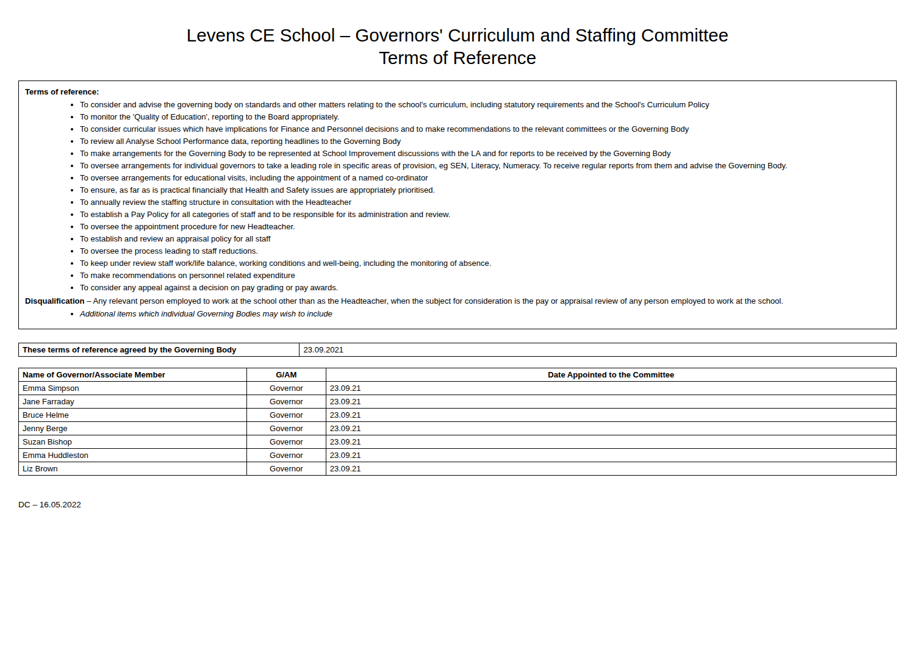Levens CE School – Governors' Curriculum and Staffing Committee
Terms of Reference
Terms of reference:
To consider and advise the governing body on standards and other matters relating to the school's curriculum, including statutory requirements and the School's Curriculum Policy
To monitor the 'Quality of Education', reporting to the Board appropriately.
To consider curricular issues which have implications for Finance and Personnel decisions and to make recommendations to the relevant committees or the Governing Body
To review all Analyse School Performance data, reporting headlines to the Governing Body
To make arrangements for the Governing Body to be represented at School Improvement discussions with the LA and for reports to be received by the Governing Body
To oversee arrangements for individual governors to take a leading role in specific areas of provision, eg SEN, Literacy, Numeracy. To receive regular reports from them and advise the Governing Body.
To oversee arrangements for educational visits, including the appointment of a named co-ordinator
To ensure, as far as is practical financially that Health and Safety issues are appropriately prioritised.
To annually review the staffing structure in consultation with the Headteacher
To establish a Pay Policy for all categories of staff and to be responsible for its administration and review.
To oversee the appointment procedure for new Headteacher.
To establish and review an appraisal policy for all staff
To oversee the process leading to staff reductions.
To keep under review staff work/life balance, working conditions and well-being, including the monitoring of absence.
To make recommendations on personnel related expenditure
To consider any appeal against a decision on pay grading or pay awards.
Disqualification – Any relevant person employed to work at the school other than as the Headteacher, when the subject for consideration is the pay or appraisal review of any person employed to work at the school.
Additional items which individual Governing Bodies may wish to include
| These terms of reference agreed by the Governing Body | 23.09.2021 |
| Name of Governor/Associate Member | G/AM | Date Appointed to the Committee |
| --- | --- | --- |
| Emma Simpson | Governor | 23.09.21 |
| Jane Farraday | Governor | 23.09.21 |
| Bruce Helme | Governor | 23.09.21 |
| Jenny Berge | Governor | 23.09.21 |
| Suzan Bishop | Governor | 23.09.21 |
| Emma Huddleston | Governor | 23.09.21 |
| Liz Brown | Governor | 23.09.21 |
DC – 16.05.2022